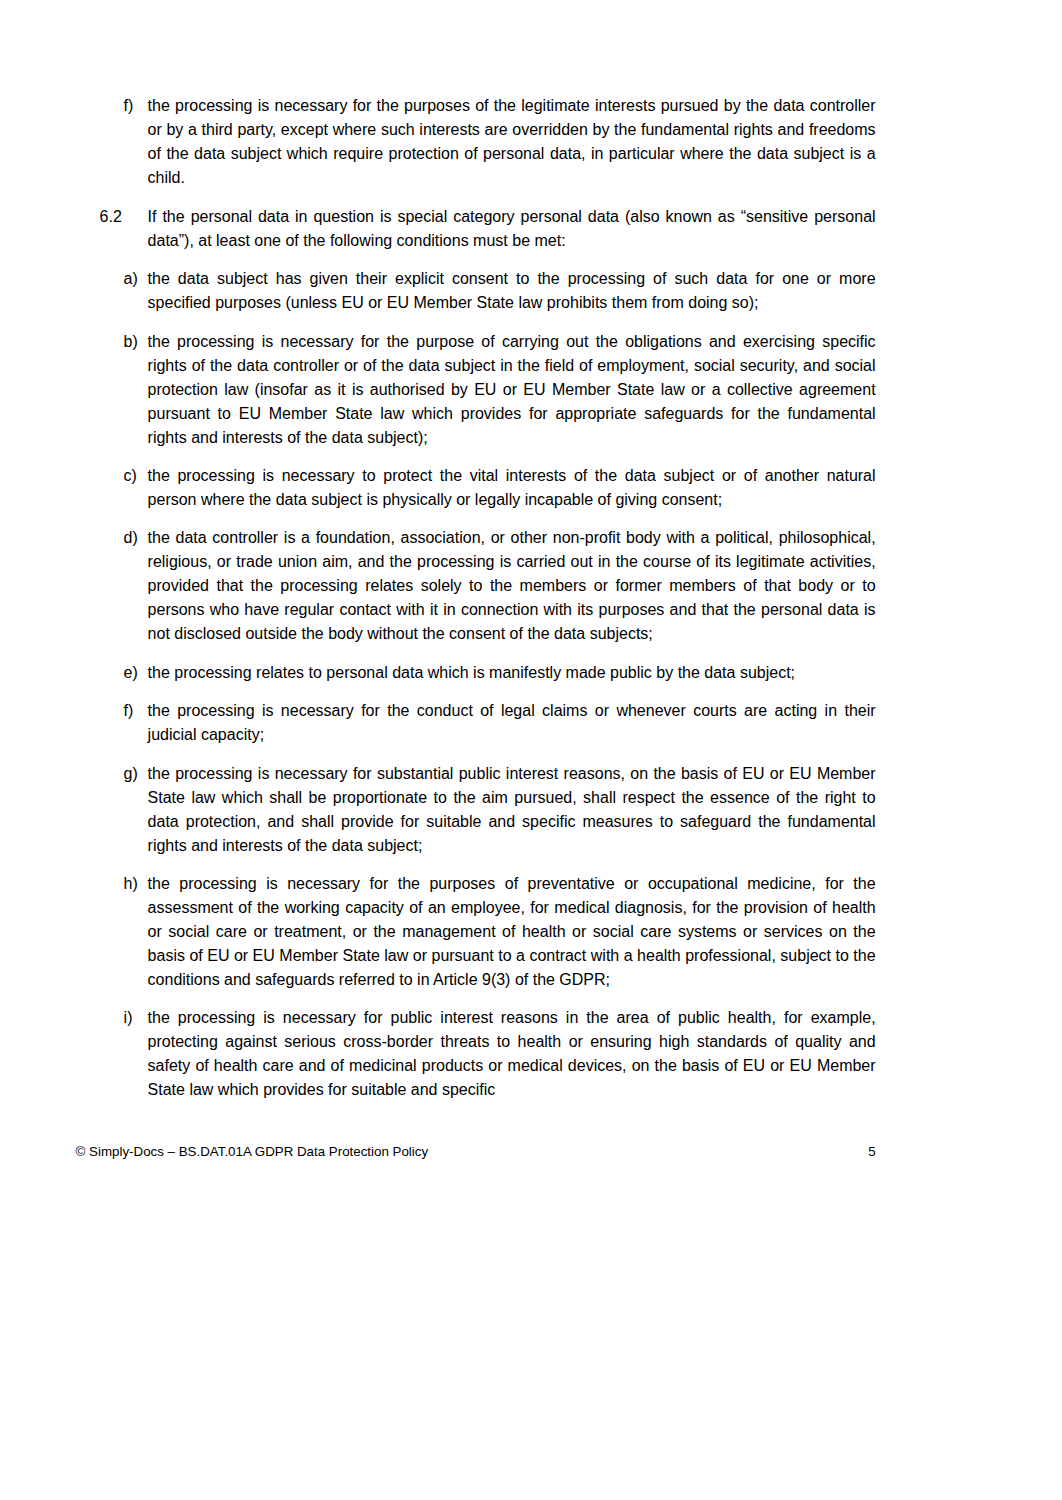f)
the processing is necessary for the purposes of the legitimate interests pursued by the data controller or by a third party, except where such interests are overridden by the fundamental rights and freedoms of the data subject which require protection of personal data, in particular where the data subject is a child.
6.2
If the personal data in question is special category personal data (also known as “sensitive personal data”), at least one of the following conditions must be met:
a)
the data subject has given their explicit consent to the processing of such data for one or more specified purposes (unless EU or EU Member State law prohibits them from doing so);
b)
the processing is necessary for the purpose of carrying out the obligations and exercising specific rights of the data controller or of the data subject in the field of employment, social security, and social protection law (insofar as it is authorised by EU or EU Member State law or a collective agreement pursuant to EU Member State law which provides for appropriate safeguards for the fundamental rights and interests of the data subject);
c)
the processing is necessary to protect the vital interests of the data subject or of another natural person where the data subject is physically or legally incapable of giving consent;
d)
the data controller is a foundation, association, or other non-profit body with a political, philosophical, religious, or trade union aim, and the processing is carried out in the course of its legitimate activities, provided that the processing relates solely to the members or former members of that body or to persons who have regular contact with it in connection with its purposes and that the personal data is not disclosed outside the body without the consent of the data subjects;
e)
the processing relates to personal data which is manifestly made public by the data subject;
f)
the processing is necessary for the conduct of legal claims or whenever courts are acting in their judicial capacity;
g)
the processing is necessary for substantial public interest reasons, on the basis of EU or EU Member State law which shall be proportionate to the aim pursued, shall respect the essence of the right to data protection, and shall provide for suitable and specific measures to safeguard the fundamental rights and interests of the data subject;
h)
the processing is necessary for the purposes of preventative or occupational medicine, for the assessment of the working capacity of an employee, for medical diagnosis, for the provision of health or social care or treatment, or the management of health or social care systems or services on the basis of EU or EU Member State law or pursuant to a contract with a health professional, subject to the conditions and safeguards referred to in Article 9(3) of the GDPR;
i)
the processing is necessary for public interest reasons in the area of public health, for example, protecting against serious cross-border threats to health or ensuring high standards of quality and safety of health care and of medicinal products or medical devices, on the basis of EU or EU Member State law which provides for suitable and specific
© Simply-Docs – BS.DAT.01A GDPR Data Protection Policy 5